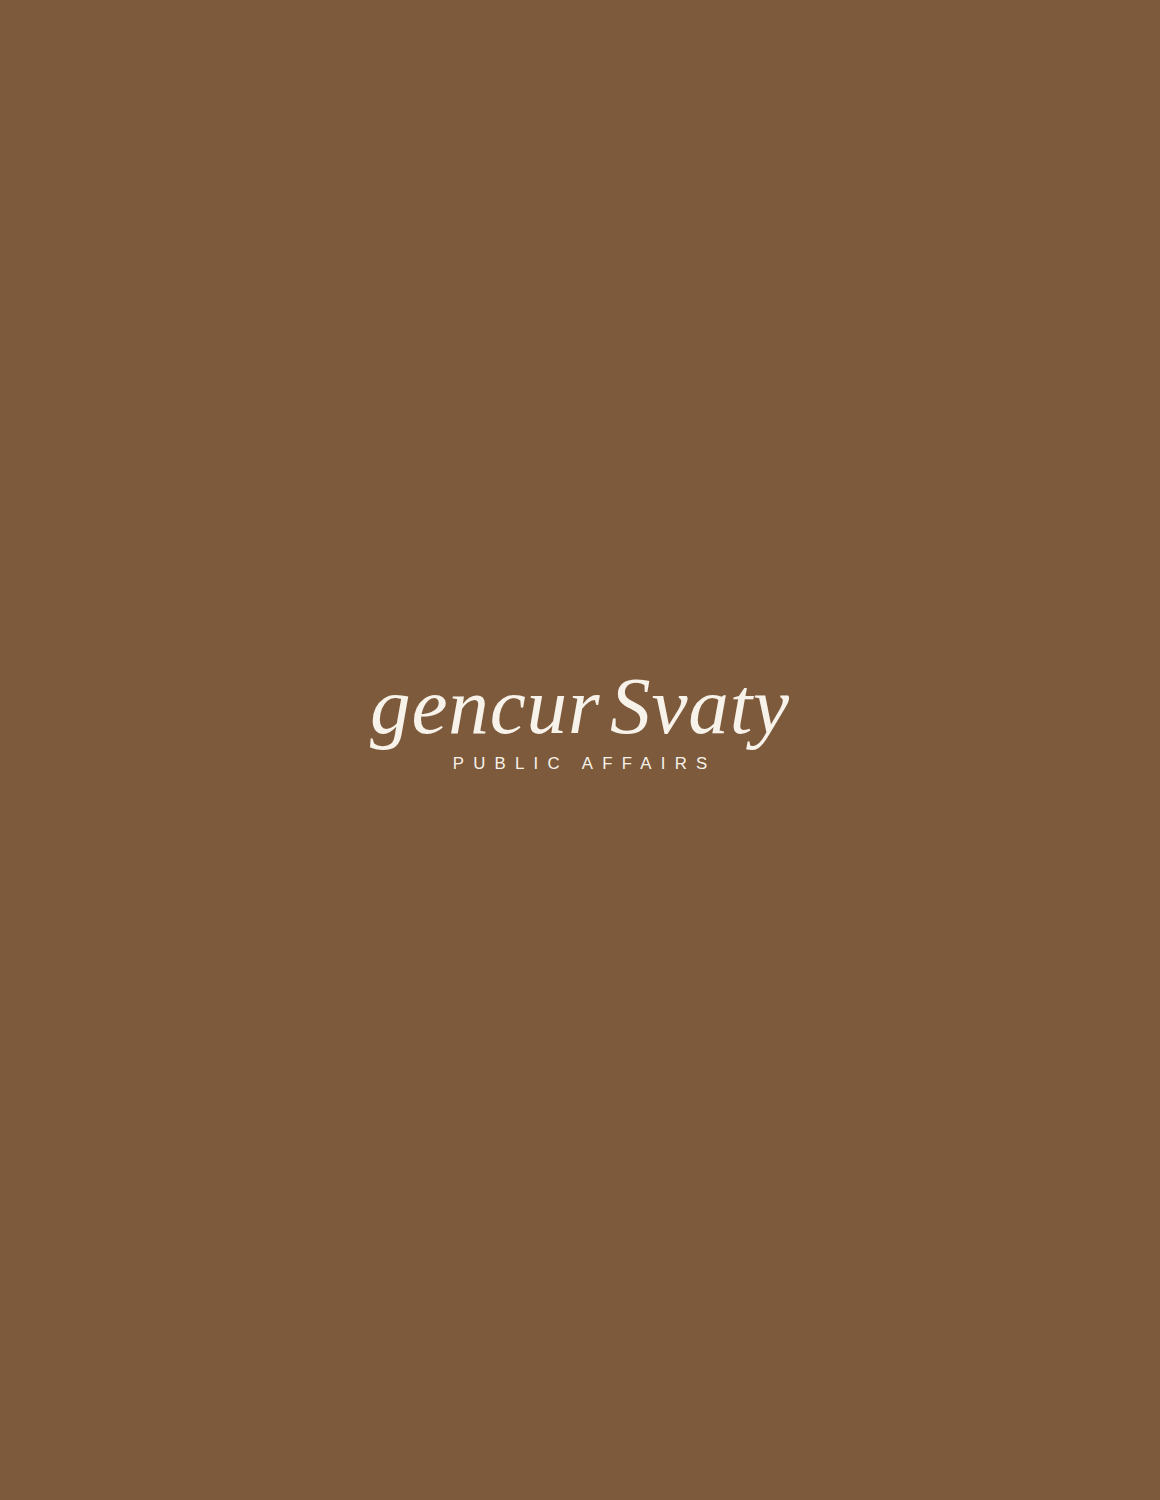gencur Svaty
Public Affairs